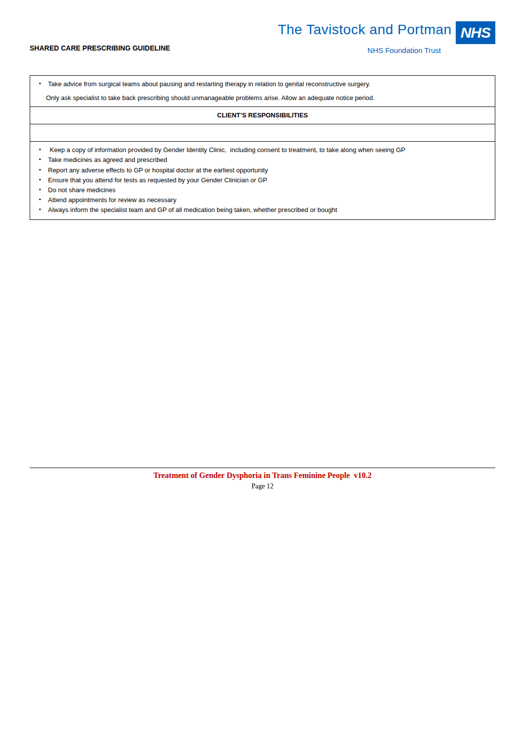The Tavistock and Portman NHS
NHS Foundation Trust
SHARED CARE PRESCRIBING GUIDELINE
| Take advice from surgical teams about pausing and restarting therapy in relation to genital reconstructive surgery. Only ask specialist to take back prescribing should unmanageable problems arise. Allow an adequate notice period. |
| CLIENT’S RESPONSIBILITIES |
| Keep a copy of information provided by Gender Identity Clinic, including consent to treatment, to take along when seeing GP Take medicines as agreed and prescribed Report any adverse effects to GP or hospital doctor at the earliest opportunity Ensure that you attend for tests as requested by your Gender Clinician or GP Do not share medicines Attend appointments for review as necessary Always inform the specialist team and GP of all medication being taken, whether prescribed or bought |
Treatment of Gender Dysphoria in Trans Feminine People v10.2
Page 12